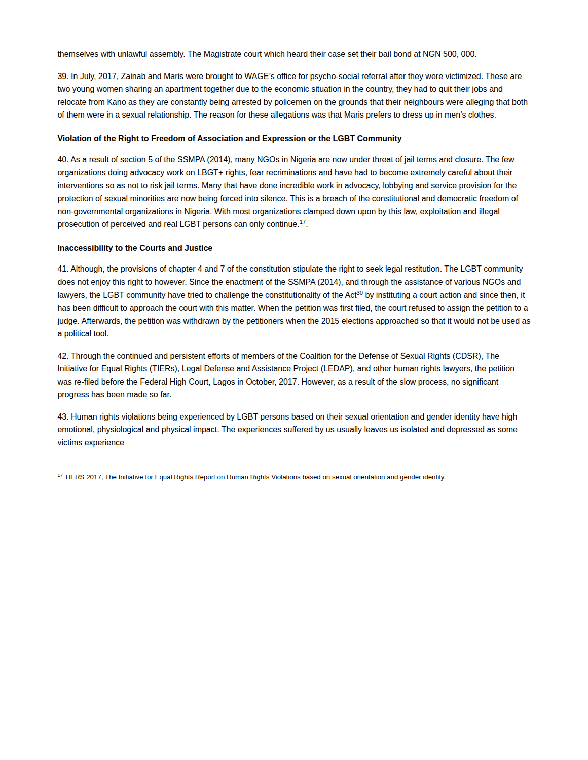themselves with unlawful assembly. The Magistrate court which heard their case set their bail bond at NGN 500, 000.
39. In July, 2017, Zainab and Maris were brought to WAGE’s office for psycho-social referral after they were victimized. These are two young women sharing an apartment together due to the economic situation in the country, they had to quit their jobs and relocate from Kano as they are constantly being arrested by policemen on the grounds that their neighbours were alleging that both of them were in a sexual relationship. The reason for these allegations was that Maris prefers to dress up in men’s clothes.
Violation of the Right to Freedom of Association and Expression or the LGBT Community
40. As a result of section 5 of the SSMPA (2014), many NGOs in Nigeria are now under threat of jail terms and closure. The few organizations doing advocacy work on LBGT+ rights, fear recriminations and have had to become extremely careful about their interventions so as not to risk jail terms. Many that have done incredible work in advocacy, lobbying and service provision for the protection of sexual minorities are now being forced into silence. This is a breach of the constitutional and democratic freedom of non-governmental organizations in Nigeria. With most organizations clamped down upon by this law, exploitation and illegal prosecution of perceived and real LGBT persons can only continue.17.
Inaccessibility to the Courts and Justice
41. Although, the provisions of chapter 4 and 7 of the constitution stipulate the right to seek legal restitution. The LGBT community does not enjoy this right to however. Since the enactment of the SSMPA (2014), and through the assistance of various NGOs and lawyers, the LGBT community have tried to challenge the constitutionality of the Act30 by instituting a court action and since then, it has been difficult to approach the court with this matter. When the petition was first filed, the court refused to assign the petition to a judge. Afterwards, the petition was withdrawn by the petitioners when the 2015 elections approached so that it would not be used as a political tool.
42. Through the continued and persistent efforts of members of the Coalition for the Defense of Sexual Rights (CDSR), The Initiative for Equal Rights (TIERs), Legal Defense and Assistance Project (LEDAP), and other human rights lawyers, the petition was re-filed before the Federal High Court, Lagos in October, 2017. However, as a result of the slow process, no significant progress has been made so far.
43. Human rights violations being experienced by LGBT persons based on their sexual orientation and gender identity have high emotional, physiological and physical impact. The experiences suffered by us usually leaves us isolated and depressed as some victims experience
17 TIERS 2017, The Initiative for Equal Rights Report on Human Rights Violations based on sexual orientation and gender identity.